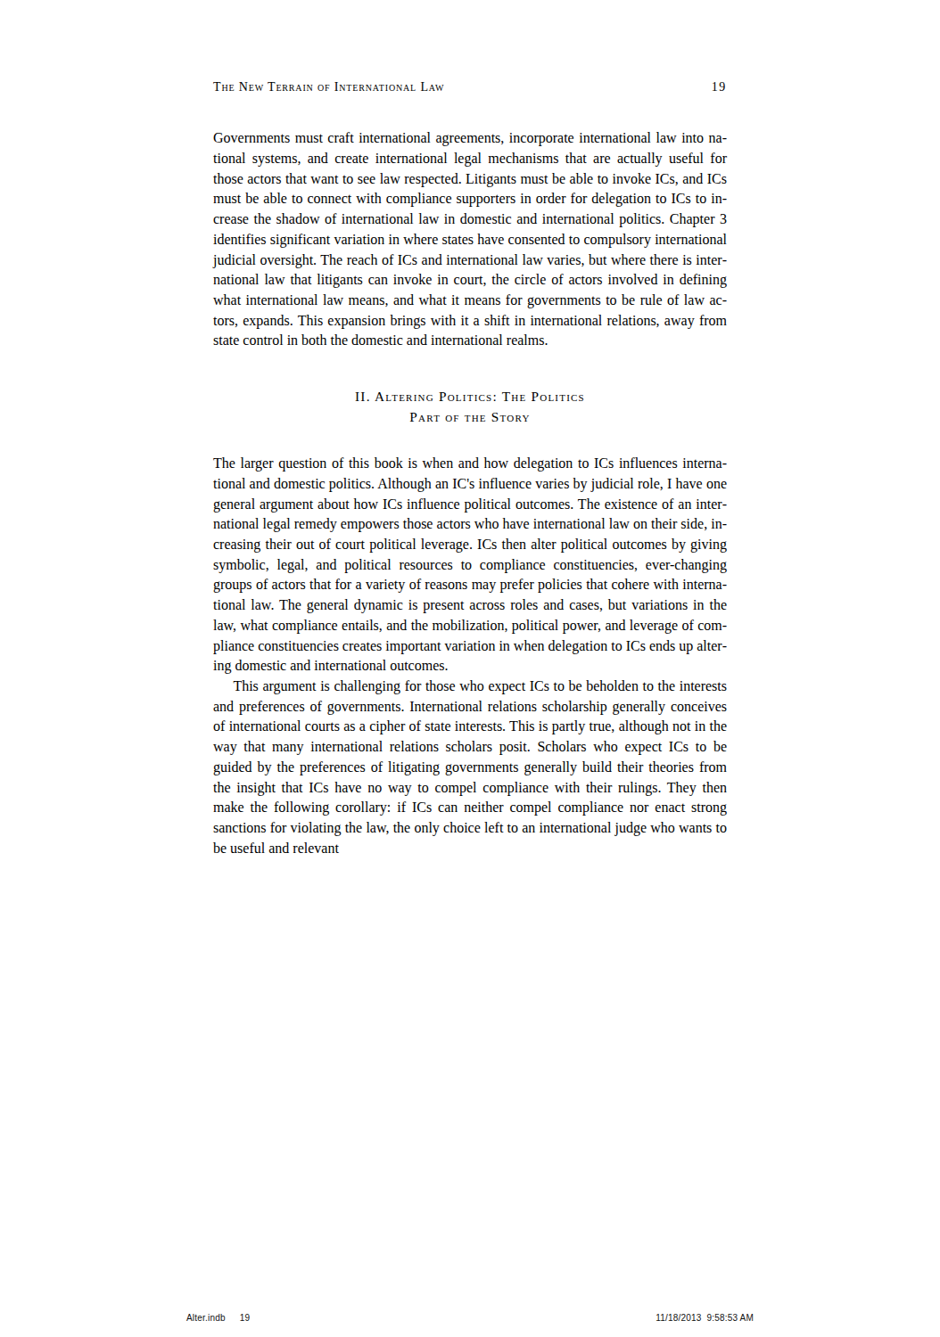The New Terrain of International Law 19
Governments must craft international agreements, incorporate international law into national systems, and create international legal mechanisms that are actually useful for those actors that want to see law respected. Litigants must be able to invoke ICs, and ICs must be able to connect with compliance supporters in order for delegation to ICs to increase the shadow of international law in domestic and international politics. Chapter 3 identifies significant variation in where states have consented to compulsory international judicial oversight. The reach of ICs and international law varies, but where there is international law that litigants can invoke in court, the circle of actors involved in defining what international law means, and what it means for governments to be rule of law actors, expands. This expansion brings with it a shift in international relations, away from state control in both the domestic and international realms.
II. Altering Politics: The Politics
Part of the Story
The larger question of this book is when and how delegation to ICs influences international and domestic politics. Although an IC's influence varies by judicial role, I have one general argument about how ICs influence political outcomes. The existence of an international legal remedy empowers those actors who have international law on their side, increasing their out of court political leverage. ICs then alter political outcomes by giving symbolic, legal, and political resources to compliance constituencies, ever-changing groups of actors that for a variety of reasons may prefer policies that cohere with international law. The general dynamic is present across roles and cases, but variations in the law, what compliance entails, and the mobilization, political power, and leverage of compliance constituencies creates important variation in when delegation to ICs ends up altering domestic and international outcomes.
This argument is challenging for those who expect ICs to be beholden to the interests and preferences of governments. International relations scholarship generally conceives of international courts as a cipher of state interests. This is partly true, although not in the way that many international relations scholars posit. Scholars who expect ICs to be guided by the preferences of litigating governments generally build their theories from the insight that ICs have no way to compel compliance with their rulings. They then make the following corollary: if ICs can neither compel compliance nor enact strong sanctions for violating the law, the only choice left to an international judge who wants to be useful and relevant
Alter.indb 19
11/18/2013 9:58:53 AM